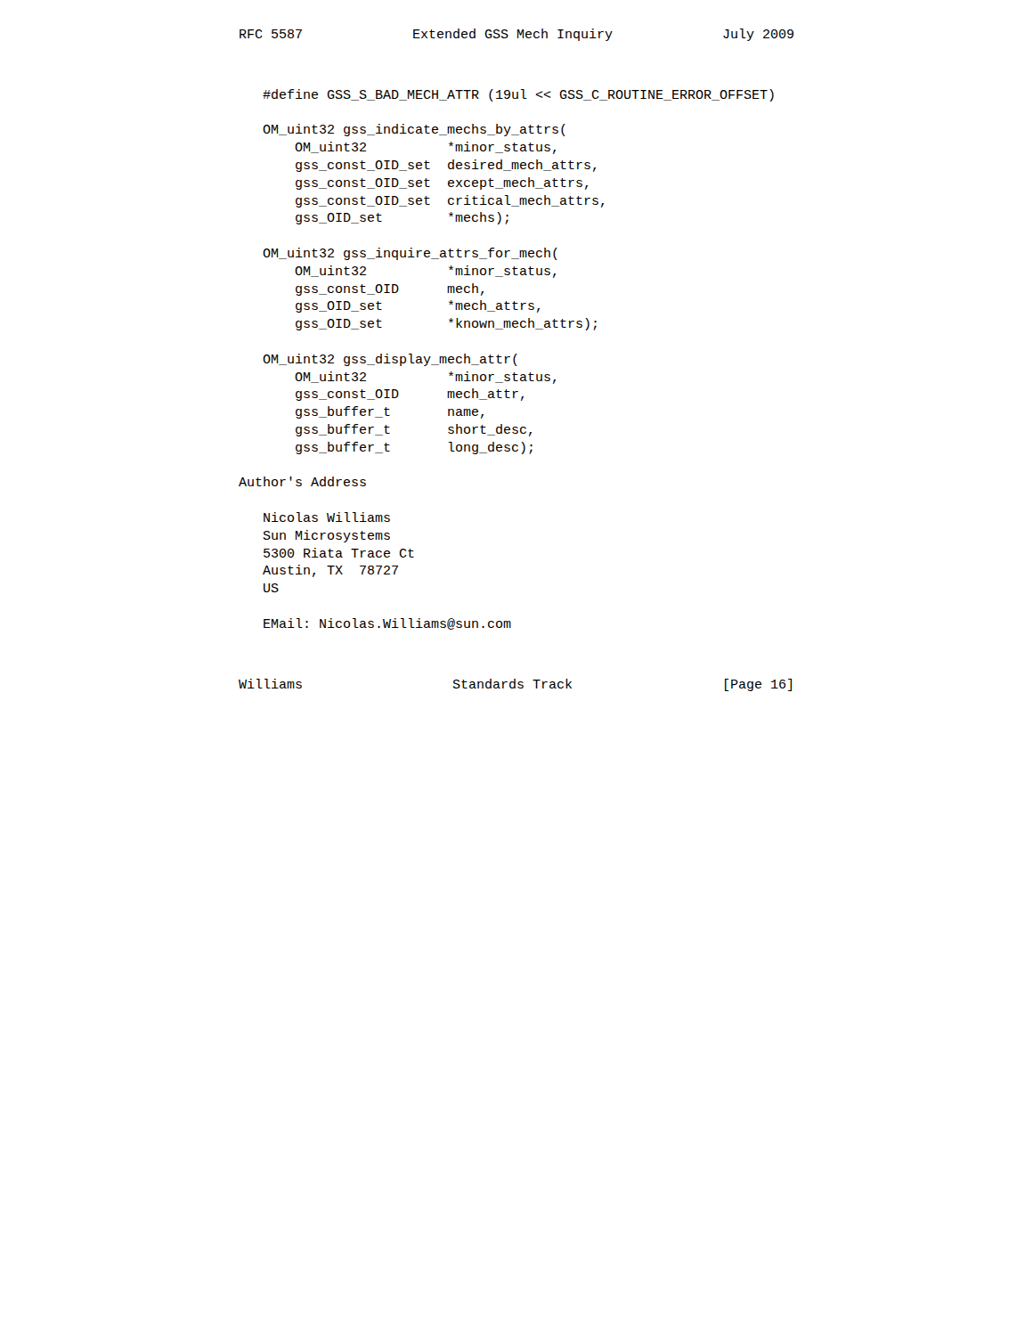RFC 5587 Extended GSS Mech Inquiry July 2009
#define GSS_S_BAD_MECH_ATTR (19ul << GSS_C_ROUTINE_ERROR_OFFSET)
OM_uint32 gss_indicate_mechs_by_attrs(
    OM_uint32          *minor_status,
    gss_const_OID_set  desired_mech_attrs,
    gss_const_OID_set  except_mech_attrs,
    gss_const_OID_set  critical_mech_attrs,
    gss_OID_set        *mechs);
OM_uint32 gss_inquire_attrs_for_mech(
    OM_uint32          *minor_status,
    gss_const_OID      mech,
    gss_OID_set        *mech_attrs,
    gss_OID_set        *known_mech_attrs);
OM_uint32 gss_display_mech_attr(
    OM_uint32          *minor_status,
    gss_const_OID      mech_attr,
    gss_buffer_t       name,
    gss_buffer_t       short_desc,
    gss_buffer_t       long_desc);
Author's Address
Nicolas Williams
Sun Microsystems
5300 Riata Trace Ct
Austin, TX  78727
US
EMail: Nicolas.Williams@sun.com
Williams Standards Track [Page 16]